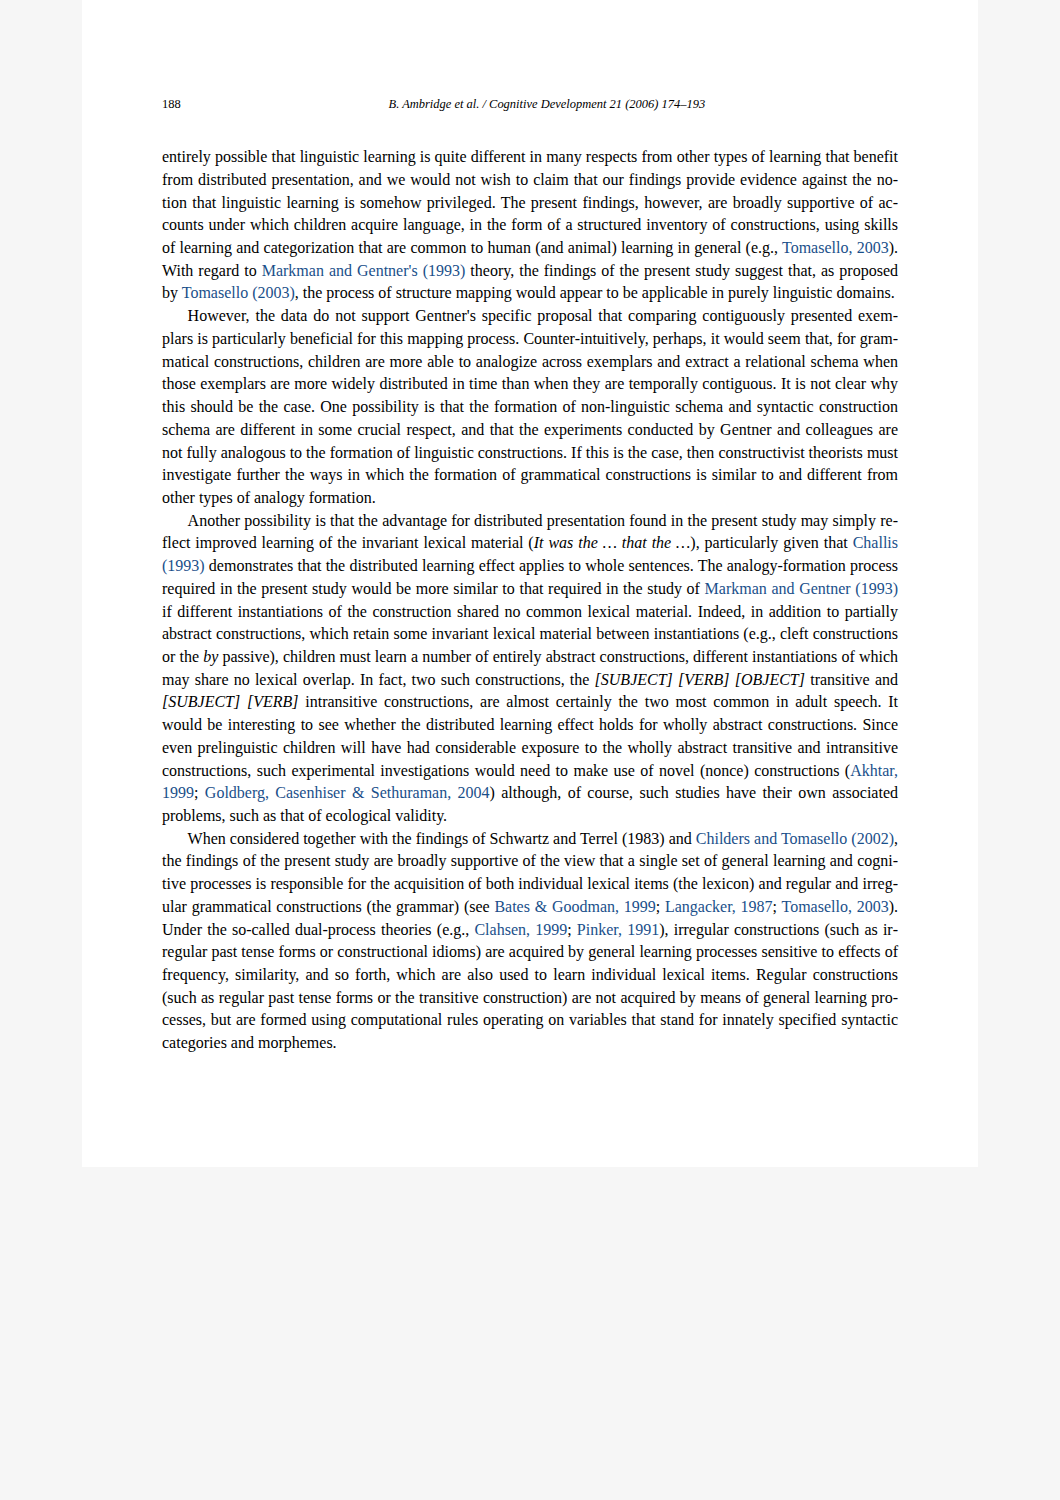188 B. Ambridge et al. / Cognitive Development 21 (2006) 174–193
entirely possible that linguistic learning is quite different in many respects from other types of learning that benefit from distributed presentation, and we would not wish to claim that our findings provide evidence against the notion that linguistic learning is somehow privileged. The present findings, however, are broadly supportive of accounts under which children acquire language, in the form of a structured inventory of constructions, using skills of learning and categorization that are common to human (and animal) learning in general (e.g., Tomasello, 2003). With regard to Markman and Gentner's (1993) theory, the findings of the present study suggest that, as proposed by Tomasello (2003), the process of structure mapping would appear to be applicable in purely linguistic domains.
However, the data do not support Gentner's specific proposal that comparing contiguously presented exemplars is particularly beneficial for this mapping process. Counter-intuitively, perhaps, it would seem that, for grammatical constructions, children are more able to analogize across exemplars and extract a relational schema when those exemplars are more widely distributed in time than when they are temporally contiguous. It is not clear why this should be the case. One possibility is that the formation of non-linguistic schema and syntactic construction schema are different in some crucial respect, and that the experiments conducted by Gentner and colleagues are not fully analogous to the formation of linguistic constructions. If this is the case, then constructivist theorists must investigate further the ways in which the formation of grammatical constructions is similar to and different from other types of analogy formation.
Another possibility is that the advantage for distributed presentation found in the present study may simply reflect improved learning of the invariant lexical material (It was the … that the …), particularly given that Challis (1993) demonstrates that the distributed learning effect applies to whole sentences. The analogy-formation process required in the present study would be more similar to that required in the study of Markman and Gentner (1993) if different instantiations of the construction shared no common lexical material. Indeed, in addition to partially abstract constructions, which retain some invariant lexical material between instantiations (e.g., cleft constructions or the by passive), children must learn a number of entirely abstract constructions, different instantiations of which may share no lexical overlap. In fact, two such constructions, the [SUBJECT] [VERB] [OBJECT] transitive and [SUBJECT] [VERB] intransitive constructions, are almost certainly the two most common in adult speech. It would be interesting to see whether the distributed learning effect holds for wholly abstract constructions. Since even prelinguistic children will have had considerable exposure to the wholly abstract transitive and intransitive constructions, such experimental investigations would need to make use of novel (nonce) constructions (Akhtar, 1999; Goldberg, Casenhiser & Sethuraman, 2004) although, of course, such studies have their own associated problems, such as that of ecological validity.
When considered together with the findings of Schwartz and Terrel (1983) and Childers and Tomasello (2002), the findings of the present study are broadly supportive of the view that a single set of general learning and cognitive processes is responsible for the acquisition of both individual lexical items (the lexicon) and regular and irregular grammatical constructions (the grammar) (see Bates & Goodman, 1999; Langacker, 1987; Tomasello, 2003). Under the so-called dual-process theories (e.g., Clahsen, 1999; Pinker, 1991), irregular constructions (such as irregular past tense forms or constructional idioms) are acquired by general learning processes sensitive to effects of frequency, similarity, and so forth, which are also used to learn individual lexical items. Regular constructions (such as regular past tense forms or the transitive construction) are not acquired by means of general learning processes, but are formed using computational rules operating on variables that stand for innately specified syntactic categories and morphemes.